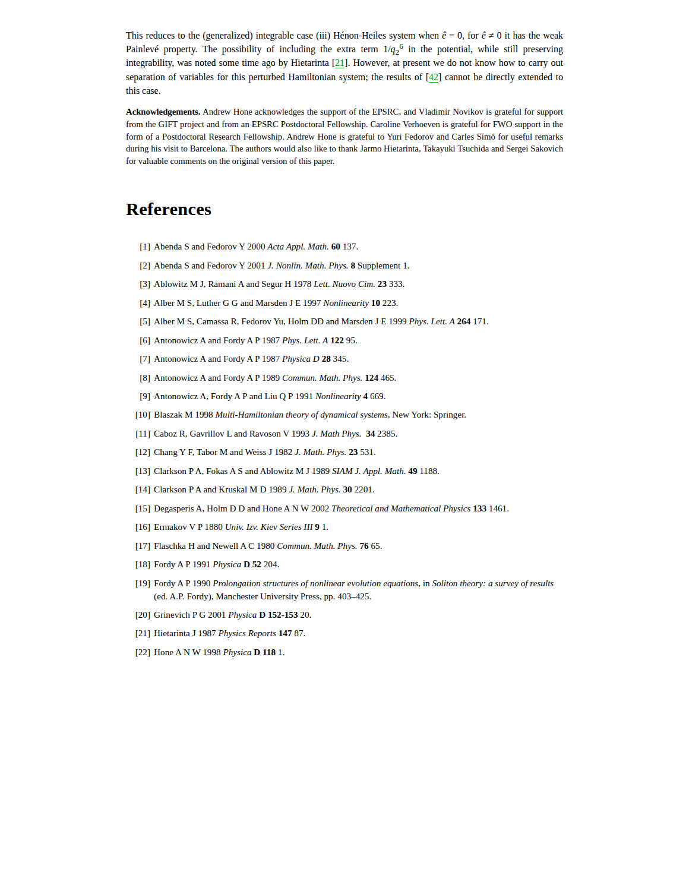This reduces to the (generalized) integrable case (iii) Hénon-Heiles system when ê = 0, for ê ≠ 0 it has the weak Painlevé property. The possibility of including the extra term 1/q26 in the potential, while still preserving integrability, was noted some time ago by Hietarinta [21]. However, at present we do not know how to carry out separation of variables for this perturbed Hamiltonian system; the results of [42] cannot be directly extended to this case.
Acknowledgements. Andrew Hone acknowledges the support of the EPSRC, and Vladimir Novikov is grateful for support from the GIFT project and from an EPSRC Postdoctoral Fellowship. Caroline Verhoeven is grateful for FWO support in the form of a Postdoctoral Research Fellowship. Andrew Hone is grateful to Yuri Fedorov and Carles Simó for useful remarks during his visit to Barcelona. The authors would also like to thank Jarmo Hietarinta, Takayuki Tsuchida and Sergei Sakovich for valuable comments on the original version of this paper.
References
[1] Abenda S and Fedorov Y 2000 Acta Appl. Math. 60 137.
[2] Abenda S and Fedorov Y 2001 J. Nonlin. Math. Phys. 8 Supplement 1.
[3] Ablowitz M J, Ramani A and Segur H 1978 Lett. Nuovo Cim. 23 333.
[4] Alber M S, Luther G G and Marsden J E 1997 Nonlinearity 10 223.
[5] Alber M S, Camassa R, Fedorov Yu, Holm DD and Marsden J E 1999 Phys. Lett. A 264 171.
[6] Antonowicz A and Fordy A P 1987 Phys. Lett. A 122 95.
[7] Antonowicz A and Fordy A P 1987 Physica D 28 345.
[8] Antonowicz A and Fordy A P 1989 Commun. Math. Phys. 124 465.
[9] Antonowicz A, Fordy A P and Liu Q P 1991 Nonlinearity 4 669.
[10] Blaszak M 1998 Multi-Hamiltonian theory of dynamical systems, New York: Springer.
[11] Caboz R, Gavrillov L and Ravoson V 1993 J. Math Phys. 34 2385.
[12] Chang Y F, Tabor M and Weiss J 1982 J. Math. Phys. 23 531.
[13] Clarkson P A, Fokas A S and Ablowitz M J 1989 SIAM J. Appl. Math. 49 1188.
[14] Clarkson P A and Kruskal M D 1989 J. Math. Phys. 30 2201.
[15] Degasperis A, Holm D D and Hone A N W 2002 Theoretical and Mathematical Physics 133 1461.
[16] Ermakov V P 1880 Univ. Izv. Kiev Series III 9 1.
[17] Flaschka H and Newell A C 1980 Commun. Math. Phys. 76 65.
[18] Fordy A P 1991 Physica D 52 204.
[19] Fordy A P 1990 Prolongation structures of nonlinear evolution equations, in Soliton theory: a survey of results (ed. A.P. Fordy), Manchester University Press, pp. 403–425.
[20] Grinevich P G 2001 Physica D 152-153 20.
[21] Hietarinta J 1987 Physics Reports 147 87.
[22] Hone A N W 1998 Physica D 118 1.